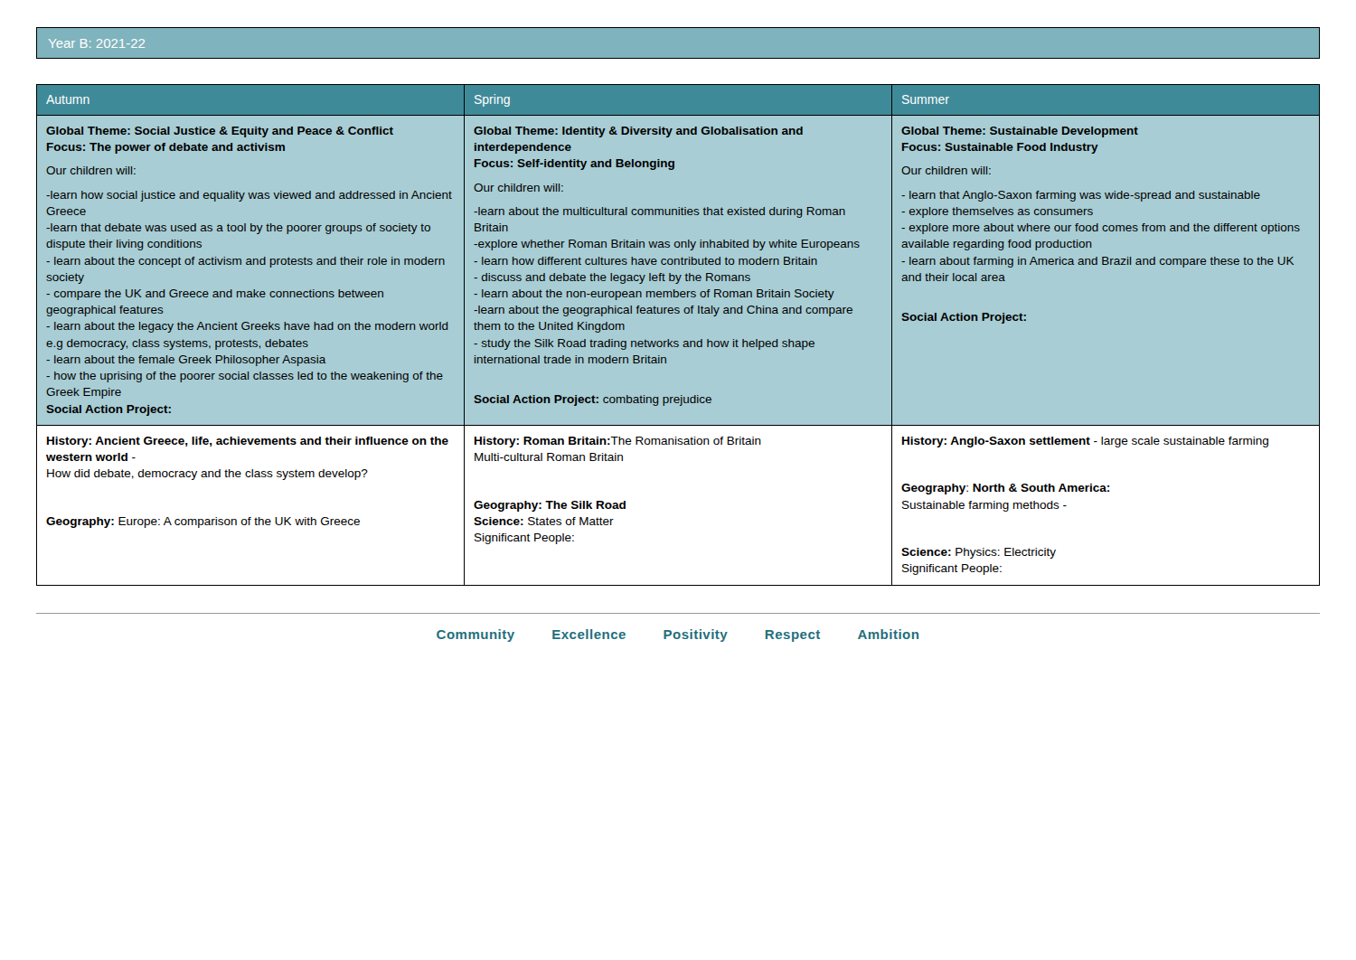Year B: 2021-22
| Autumn | Spring | Summer |
| --- | --- | --- |
| Global Theme: Social Justice & Equity and Peace & Conflict Focus: The power of debate and activism Our children will: -learn how social justice and equality was viewed and addressed in Ancient Greece -learn that debate was used as a tool by the poorer groups of society to dispute their living conditions - learn about the concept of activism and protests and their role in modern society - compare the UK and Greece and make connections between geographical features - learn about the legacy the Ancient Greeks have had on the modern world e.g democracy, class systems, protests, debates - learn about the female Greek Philosopher Aspasia - how the uprising of the poorer social classes led to the weakening of the Greek Empire Social Action Project: | Global Theme: Identity & Diversity and Globalisation and interdependence Focus: Self-identity and Belonging Our children will: -learn about the multicultural communities that existed during Roman Britain -explore whether Roman Britain was only inhabited by white Europeans - learn how different cultures have contributed to modern Britain - discuss and debate the legacy left by the Romans - learn about the non-european members of Roman Britain Society -learn about the geographical features of Italy and China and compare them to the United Kingdom - study the Silk Road trading networks and how it helped shape international trade in modern Britain Social Action Project: combating prejudice | Global Theme: Sustainable Development Focus: Sustainable Food Industry Our children will: - learn that Anglo-Saxon farming was wide-spread and sustainable - explore themselves as consumers - explore more about where our food comes from and the different options available regarding food production - learn about farming in America and Brazil and compare these to the UK and their local area Social Action Project: |
| History: Ancient Greece, life, achievements and their influence on the western world - How did debate, democracy and the class system develop? Geography: Europe: A comparison of the UK with Greece | History: Roman Britain: The Romanisation of Britain Multi-cultural Roman Britain Geography: The Silk Road Science: States of Matter Significant People: | History: Anglo-Saxon settlement - large scale sustainable farming Geography : North & South America: Sustainable farming methods - Science: Physics: Electricity Significant People: |
Community Excellence Positivity Respect Ambition